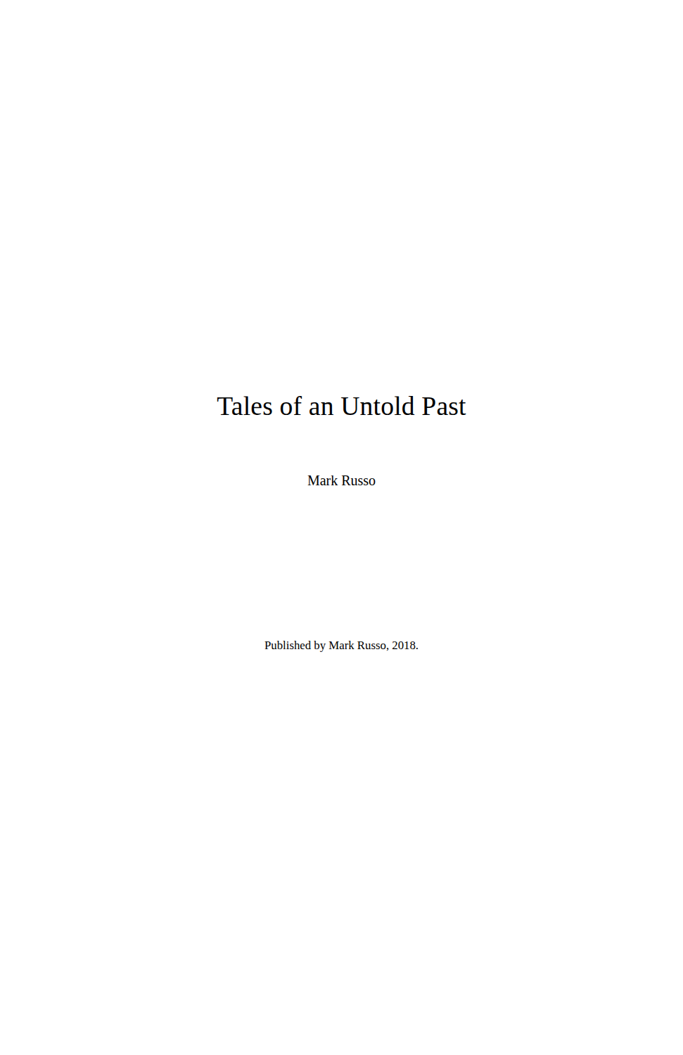Tales of an Untold Past
Mark Russo
Published by Mark Russo, 2018.